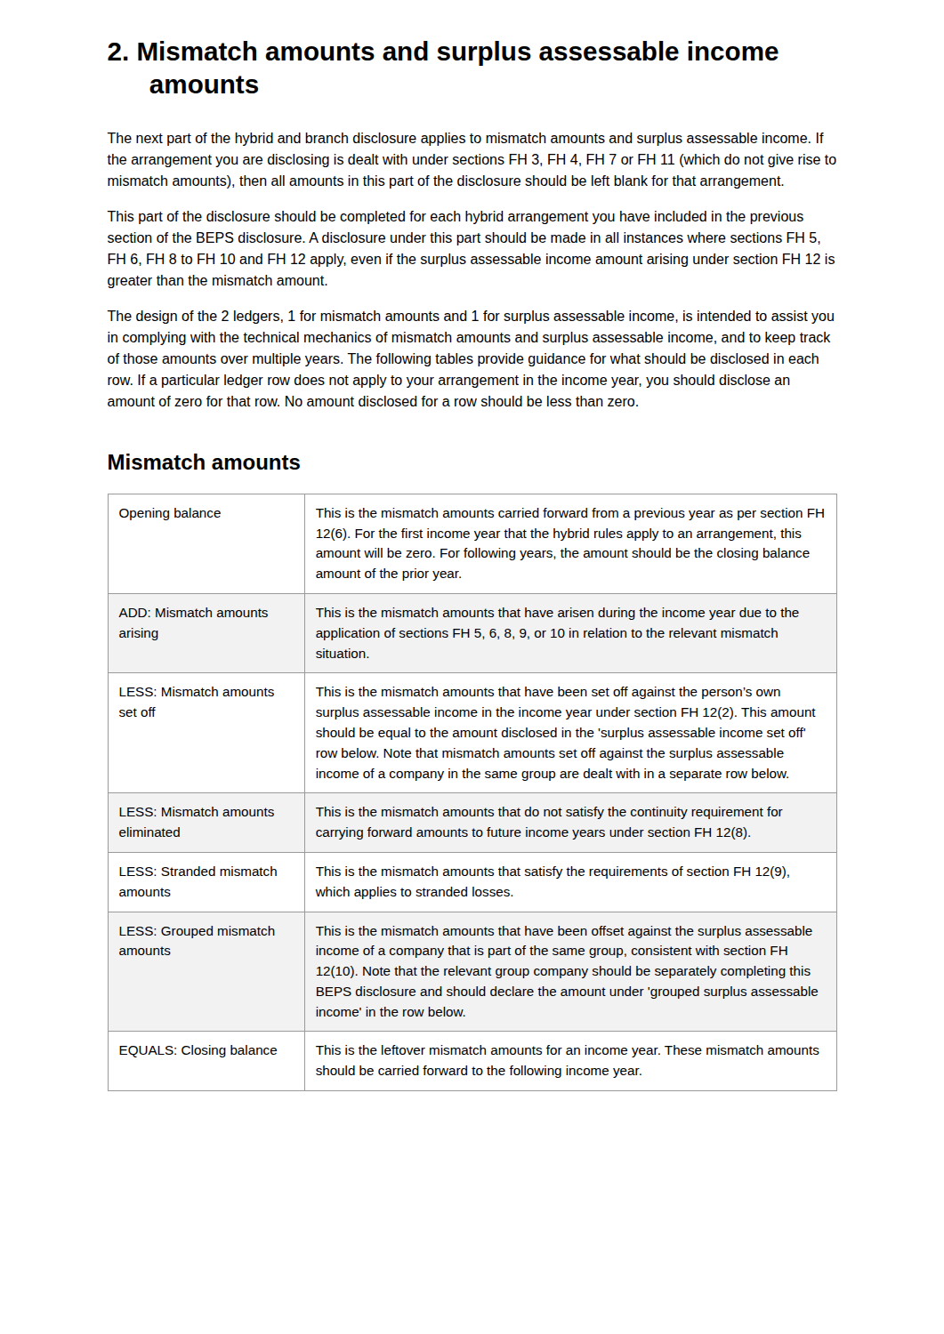2. Mismatch amounts and surplus assessable income amounts
The next part of the hybrid and branch disclosure applies to mismatch amounts and surplus assessable income. If the arrangement you are disclosing is dealt with under sections FH 3, FH 4, FH 7 or FH 11 (which do not give rise to mismatch amounts), then all amounts in this part of the disclosure should be left blank for that arrangement.
This part of the disclosure should be completed for each hybrid arrangement you have included in the previous section of the BEPS disclosure. A disclosure under this part should be made in all instances where sections FH 5, FH 6, FH 8 to FH 10 and FH 12 apply, even if the surplus assessable income amount arising under section FH 12 is greater than the mismatch amount.
The design of the 2 ledgers, 1 for mismatch amounts and 1 for surplus assessable income, is intended to assist you in complying with the technical mechanics of mismatch amounts and surplus assessable income, and to keep track of those amounts over multiple years. The following tables provide guidance for what should be disclosed in each row. If a particular ledger row does not apply to your arrangement in the income year, you should disclose an amount of zero for that row. No amount disclosed for a row should be less than zero.
Mismatch amounts
| Opening balance | This is the mismatch amounts carried forward from a previous year as per section FH 12(6). For the first income year that the hybrid rules apply to an arrangement, this amount will be zero. For following years, the amount should be the closing balance amount of the prior year. |
| ADD: Mismatch amounts arising | This is the mismatch amounts that have arisen during the income year due to the application of sections FH 5, 6, 8, 9, or 10 in relation to the relevant mismatch situation. |
| LESS: Mismatch amounts set off | This is the mismatch amounts that have been set off against the person’s own surplus assessable income in the income year under section FH 12(2). This amount should be equal to the amount disclosed in the 'surplus assessable income set off' row below. Note that mismatch amounts set off against the surplus assessable income of a company in the same group are dealt with in a separate row below. |
| LESS: Mismatch amounts eliminated | This is the mismatch amounts that do not satisfy the continuity requirement for carrying forward amounts to future income years under section FH 12(8). |
| LESS: Stranded mismatch amounts | This is the mismatch amounts that satisfy the requirements of section FH 12(9), which applies to stranded losses. |
| LESS: Grouped mismatch amounts | This is the mismatch amounts that have been offset against the surplus assessable income of a company that is part of the same group, consistent with section FH 12(10). Note that the relevant group company should be separately completing this BEPS disclosure and should declare the amount under 'grouped surplus assessable income' in the row below. |
| EQUALS: Closing balance | This is the leftover mismatch amounts for an income year. These mismatch amounts should be carried forward to the following income year. |